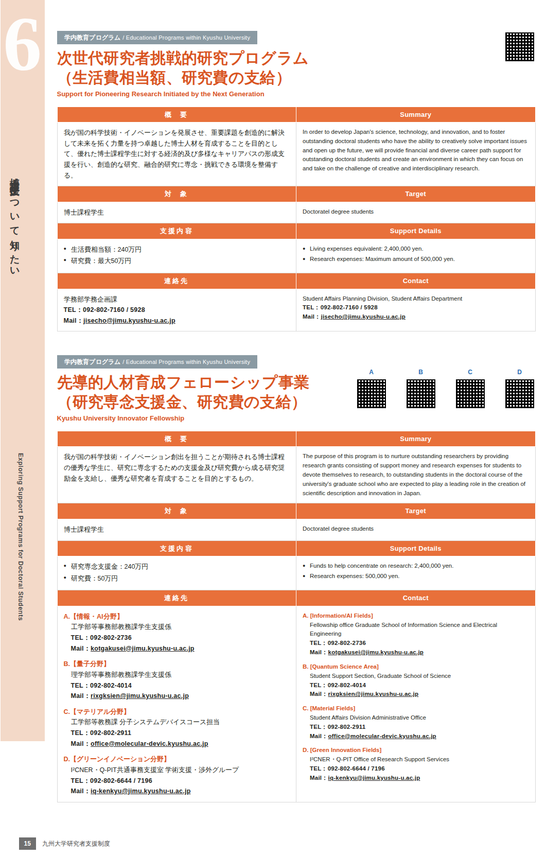6
博士課程支援について知りたい
Exploring Support Programs for Doctoral Students
学内教育プログラム / Educational Programs within Kyushu University
次世代研究者挑戦的研究プログラム
（生活費相当額、研究費の支給）
Support for Pioneering Research Initiated by the Next Generation
| 概 要 | Summary |
| --- | --- |
| 我が国の科学技術・イノベーションを発展させ、重要課題を創造的に解決して未来を拓く力量を持つ卓越した博士人材を育成することを目的として、優れた博士課程学生に対する経済的及び多様なキャリアパスの形成支援を行い、創造的な研究、融合的研究に専念・挑戦できる環境を整備する。 | In order to develop Japan's science, technology, and innovation, and to foster outstanding doctoral students who have the ability to creatively solve important issues and open up the future, we will provide financial and diverse career path support for outstanding doctoral students and create an environment in which they can focus on and take on the challenge of creative and interdisciplinary research. |
| 対 象 | Target |
| 博士課程学生 | Doctoratel degree students |
| 支援内容 | Support Details |
| 生活費相当額：240万円 研究費：最大50万円 | Living expenses equivalent: 2,400,000 yen. Research expenses: Maximum amount of 500,000 yen. |
| 連絡先 | Contact |
| 学務部学務企画課 TEL：092-802-7160 / 5928 Mail： jisecho@jimu.kyushu-u.ac.jp | Student Affairs Planning Division, Student Affairs Department TEL：092-802-7160 / 5928 Mail： jisecho@jimu.kyushu-u.ac.jp |
学内教育プログラム / Educational Programs within Kyushu University
先導的人材育成フェローシップ事業
（研究専念支援金、研究費の支給）
Kyushu University Innovator Fellowship
A
B
C
D
| 概 要 | Summary |
| --- | --- |
| 我が国の科学技術・イノベーション創出を担うことが期待される博士課程の優秀な学生に、研究に専念するための支援金及び研究費から成る研究奨励金を支給し、優秀な研究者を育成することを目的とするもの。 | The purpose of this program is to nurture outstanding researchers by providing research grants consisting of support money and research expenses for students to devote themselves to research, to outstanding students in the doctoral course of the university's graduate school who are expected to play a leading role in the creation of scientific description and innovation in Japan. |
| 対 象 | Target |
| 博士課程学生 | Doctoratel degree students |
| 支援内容 | Support Details |
| 研究専念支援金：240万円 研究費：50万円 | Funds to help concentrate on research: 2,400,000 yen. Research expenses: 500,000 yen. |
| 連絡先 | Contact |
| A.【情報・AI分野】 工学部等事務部教務課学生支援係 TEL：092-802-2736 Mail： kotgakusei@jimu.kyushu-u.ac.jp B.【量子分野】 理学部等事務部教務課学生支援係 TEL：092-802-4014 Mail： rixgksien@jimu.kyushu-u.ac.jp C.【マテリアル分野】 工学部等教務課 分子システムデバイスコース担当 TEL：092-802-2911 Mail： office@molecular-devic.kyushu.ac.jp D.【グリーンイノベーション分野】 I²CNER・Q-PIT共通事務支援室 学術支援・渉外グループ TEL：092-802-6644 / 7196 Mail： iq-kenkyu@jimu.kyushu-u.ac.jp | A. [Information/AI Fields] Fellowship office Graduate School of Information Science and Electrical Engineering TEL：092-802-2736 Mail： kotgakusei@jimu.kyushu-u.ac.jp B. [Quantum Science Area] Student Support Section, Graduate School of Science TEL：092-802-4014 Mail： rixgksien@jimu.kyushu-u.ac.jp C. [Material Fields] Student Affairs Division Administrative Office TEL：092-802-2911 Mail： office@molecular-devic.kyushu.ac.jp D. [Green Innovation Fields] I²CNER・Q-PIT Office of Research Support Services TEL：092-802-6644 / 7196 Mail： iq-kenkyu@jimu.kyushu-u.ac.jp |
15 九州大学研究者支援制度